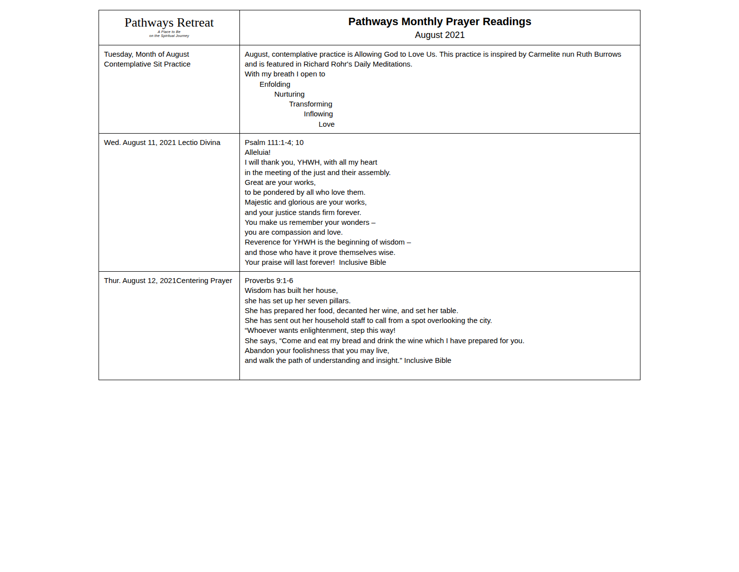| Pathways Retreat A Place to Be on the Spiritual Journey | Pathways Monthly Prayer Readings August 2021 |
| Tuesday, Month of August Contemplative Sit Practice | August, contemplative practice is Allowing God to Love Us. This practice is inspired by Carmelite nun Ruth Burrows and is featured in Richard Rohr's Daily Meditations. With my breath I open to Enfolding Nurturing Transforming Inflowing Love |
| Wed. August 11, 2021 Lectio Divina | Psalm 111:1-4; 10 Alleluia! I will thank you, YHWH, with all my heart in the meeting of the just and their assembly. Great are your works, to be pondered by all who love them. Majestic and glorious are your works, and your justice stands firm forever. You make us remember your wonders – you are compassion and love. Reverence for YHWH is the beginning of wisdom – and those who have it prove themselves wise. Your praise will last forever! Inclusive Bible |
| Thur. August 12, 2021Centering Prayer | Proverbs 9:1-6 Wisdom has built her house, she has set up her seven pillars. She has prepared her food, decanted her wine, and set her table. She has sent out her household staff to call from a spot overlooking the city. “Whoever wants enlightenment, step this way! She says, “Come and eat my bread and drink the wine which I have prepared for you. Abandon your foolishness that you may live, and walk the path of understanding and insight.” Inclusive Bible |